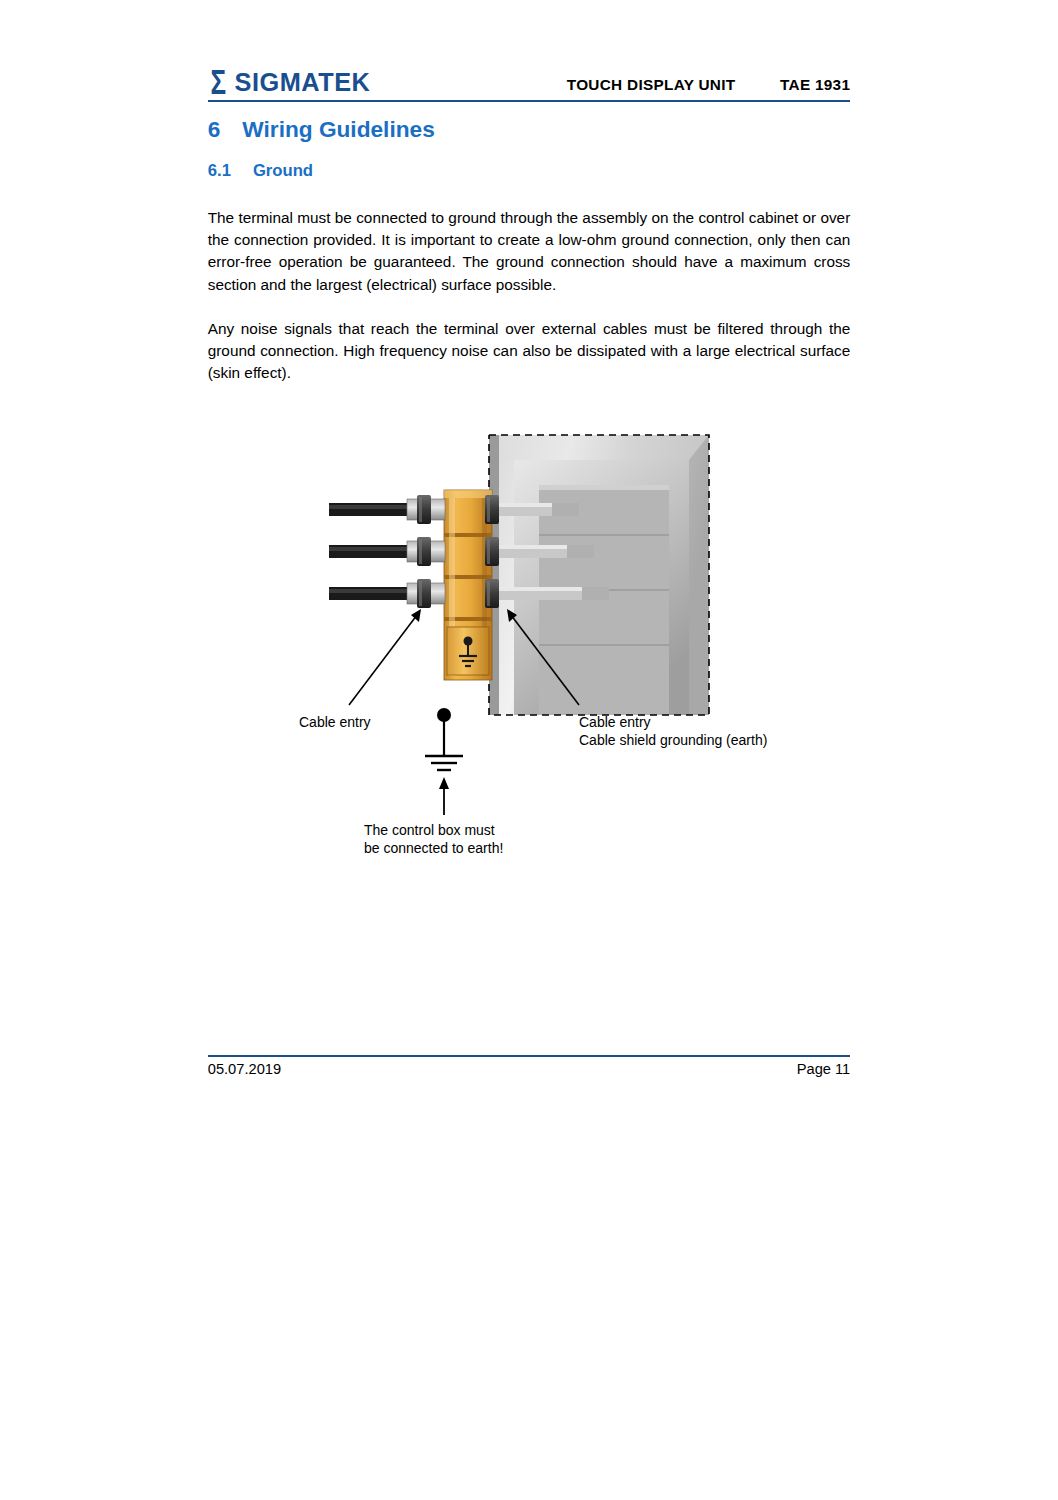Σ SIGMATEK
TOUCH DISPLAY UNIT TAE 1931
6 Wiring Guidelines
6.1 Ground
The terminal must be connected to ground through the assembly on the control cabinet or over the connection provided. It is important to create a low-ohm ground connection, only then can error-free operation be guaranteed. The ground connection should have a maximum cross section and the largest (electrical) surface possible.
Any noise signals that reach the terminal over external cables must be filtered through the ground connection. High frequency noise can also be dissipated with a large electrical surface (skin effect).
Cable entry Cable entry Cable shield grounding (earth) The control box must be connected to earth!
05.07.2019 Page 11